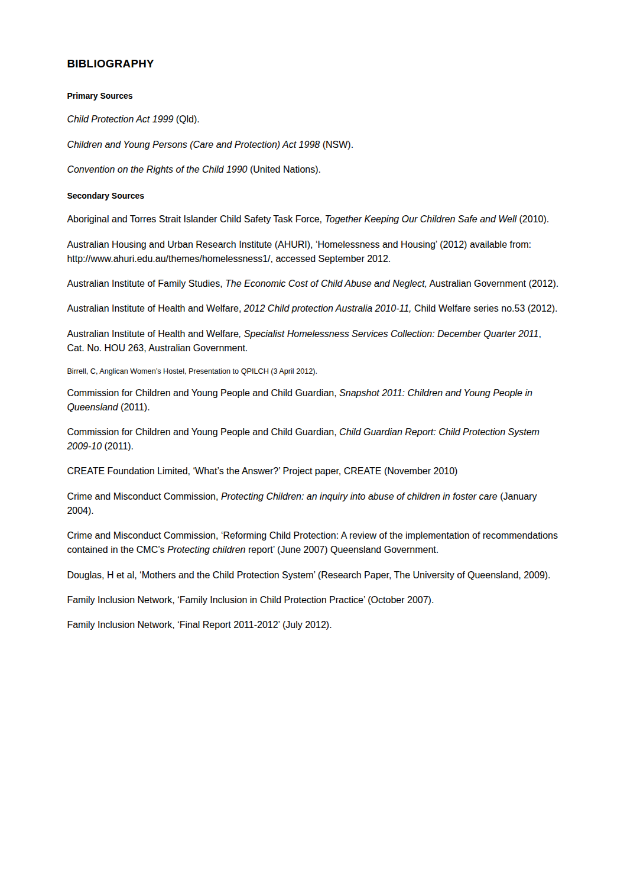BIBLIOGRAPHY
Primary Sources
Child Protection Act 1999 (Qld).
Children and Young Persons (Care and Protection) Act 1998 (NSW).
Convention on the Rights of the Child 1990 (United Nations).
Secondary Sources
Aboriginal and Torres Strait Islander Child Safety Task Force, Together Keeping Our Children Safe and Well (2010).
Australian Housing and Urban Research Institute (AHURI), ‘Homelessness and Housing’ (2012) available from: http://www.ahuri.edu.au/themes/homelessness1/, accessed September 2012.
Australian Institute of Family Studies, The Economic Cost of Child Abuse and Neglect, Australian Government (2012).
Australian Institute of Health and Welfare, 2012 Child protection Australia 2010-11, Child Welfare series no.53 (2012).
Australian Institute of Health and Welfare, Specialist Homelessness Services Collection: December Quarter 2011, Cat. No. HOU 263, Australian Government.
Birrell, C, Anglican Women’s Hostel, Presentation to QPILCH (3 April 2012).
Commission for Children and Young People and Child Guardian, Snapshot 2011: Children and Young People in Queensland (2011).
Commission for Children and Young People and Child Guardian, Child Guardian Report: Child Protection System 2009-10 (2011).
CREATE Foundation Limited, ‘What’s the Answer?’ Project paper, CREATE (November 2010)
Crime and Misconduct Commission, Protecting Children: an inquiry into abuse of children in foster care (January 2004).
Crime and Misconduct Commission, ‘Reforming Child Protection: A review of the implementation of recommendations contained in the CMC’s Protecting children report’ (June 2007) Queensland Government.
Douglas, H et al, ‘Mothers and the Child Protection System’ (Research Paper, The University of Queensland, 2009).
Family Inclusion Network, ‘Family Inclusion in Child Protection Practice’ (October 2007).
Family Inclusion Network, ‘Final Report 2011-2012’ (July 2012).